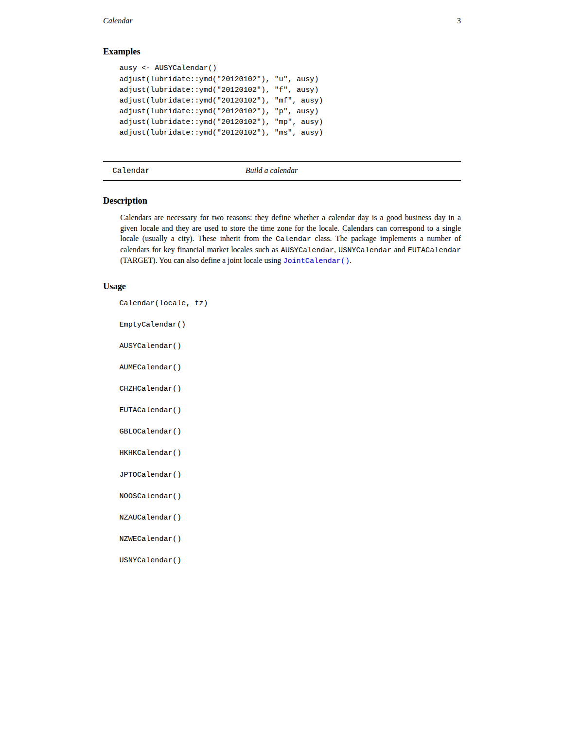Calendar 3
Examples
ausy <- AUSYCalendar()
adjust(lubridate::ymd("20120102"), "u", ausy)
adjust(lubridate::ymd("20120102"), "f", ausy)
adjust(lubridate::ymd("20120102"), "mf", ausy)
adjust(lubridate::ymd("20120102"), "p", ausy)
adjust(lubridate::ymd("20120102"), "mp", ausy)
adjust(lubridate::ymd("20120102"), "ms", ausy)
Calendar Build a calendar
Description
Calendars are necessary for two reasons: they define whether a calendar day is a good business day in a given locale and they are used to store the time zone for the locale. Calendars can correspond to a single locale (usually a city). These inherit from the Calendar class. The package implements a number of calendars for key financial market locales such as AUSYCalendar, USNYCalendar and EUTACalendar (TARGET). You can also define a joint locale using JointCalendar().
Usage
Calendar(locale, tz)

EmptyCalendar()

AUSYCalendar()

AUMECalendar()

CHZHCalendar()

EUTACalendar()

GBLOCalendar()

HKHKCalendar()

JPTOCalendar()

NOOSCalendar()

NZAUCalendar()

NZWECalendar()

USNYCalendar()